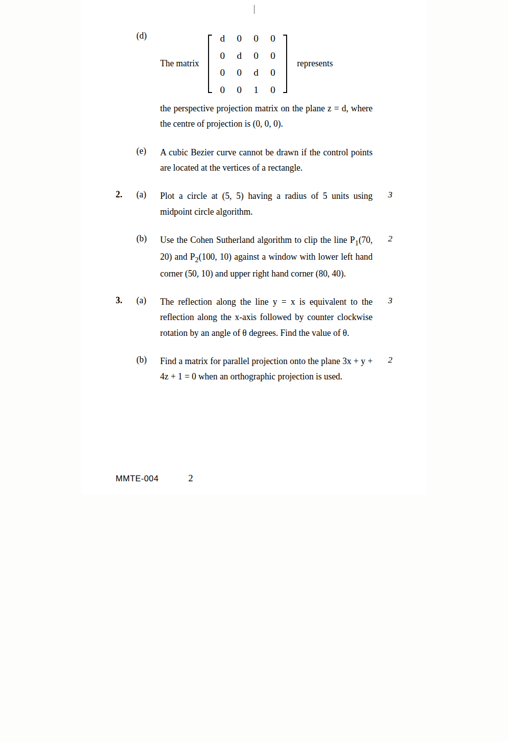(d)
The matrix
| d | 0 | 0 | 0 |
| 0 | d | 0 | 0 |
| 0 | 0 | d | 0 |
| 0 | 0 | 1 | 0 |
represents
the perspective projection matrix on the plane z = d, where the centre of projection is (0, 0, 0).
(e)
A cubic Bezier curve cannot be drawn if the control points are located at the vertices of a rectangle.
2.
(a)
Plot a circle at (5, 5) having a radius of 5 units using midpoint circle algorithm.
3
(b)
Use the Cohen Sutherland algorithm to clip the line P1(70, 20) and P2(100, 10) against a window with lower left hand corner (50, 10) and upper right hand corner (80, 40).
2
3.
(a)
The reflection along the line y = x is equivalent to the reflection along the x-axis followed by counter clockwise rotation by an angle of θ degrees. Find the value of θ.
3
(b)
Find a matrix for parallel projection onto the plane 3x + y + 4z + 1 = 0 when an orthographic projection is used.
2
MMTE-004 2